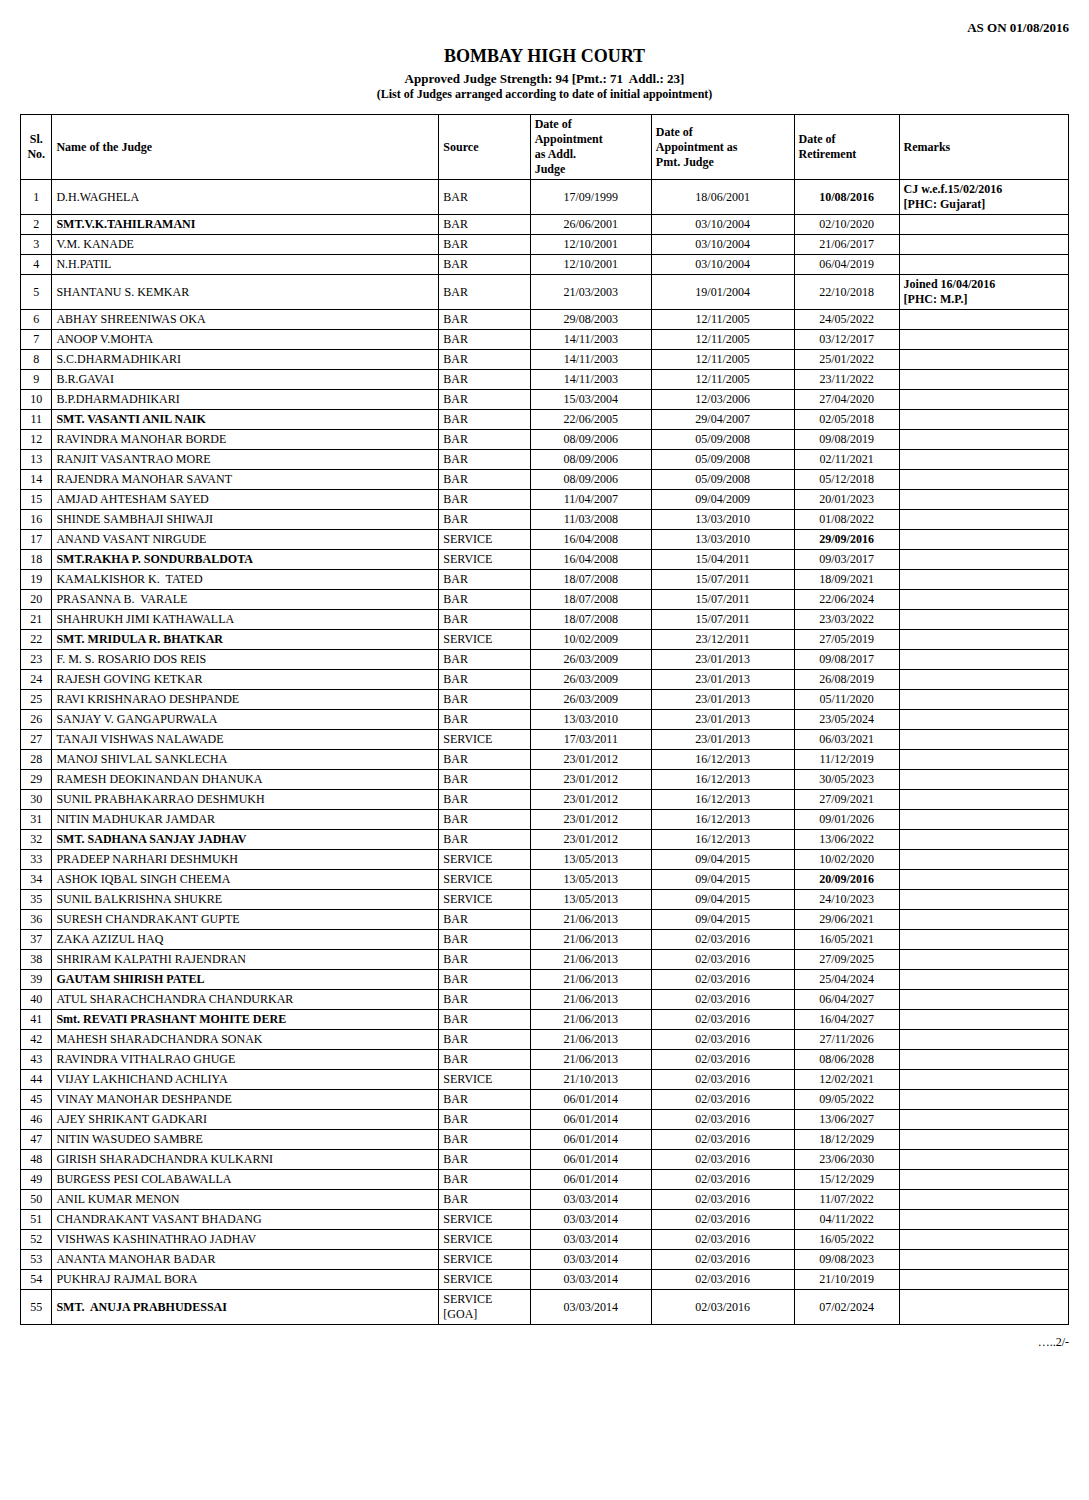AS ON 01/08/2016
BOMBAY HIGH COURT
Approved Judge Strength: 94 [Pmt.: 71 Addl.: 23]
(List of Judges arranged according to date of initial appointment)
| Sl. No. | Name of the Judge | Source | Date of Appointment as Addl. Judge | Date of Appointment as Pmt. Judge | Date of Retirement | Remarks |
| --- | --- | --- | --- | --- | --- | --- |
| 1 | D.H.WAGHELA | BAR | 17/09/1999 | 18/06/2001 | 10/08/2016 | CJ w.e.f.15/02/2016 [PHC: Gujarat] |
| 2 | SMT.V.K.TAHILRAMANI | BAR | 26/06/2001 | 03/10/2004 | 02/10/2020 | |
| 3 | V.M. KANADE | BAR | 12/10/2001 | 03/10/2004 | 21/06/2017 | |
| 4 | N.H.PATIL | BAR | 12/10/2001 | 03/10/2004 | 06/04/2019 | |
| 5 | SHANTANU S. KEMKAR | BAR | 21/03/2003 | 19/01/2004 | 22/10/2018 | Joined 16/04/2016 [PHC: M.P.] |
| 6 | ABHAY SHREENIWAS OKA | BAR | 29/08/2003 | 12/11/2005 | 24/05/2022 | |
| 7 | ANOOP V.MOHTA | BAR | 14/11/2003 | 12/11/2005 | 03/12/2017 | |
| 8 | S.C.DHARMADHIKARI | BAR | 14/11/2003 | 12/11/2005 | 25/01/2022 | |
| 9 | B.R.GAVAI | BAR | 14/11/2003 | 12/11/2005 | 23/11/2022 | |
| 10 | B.P.DHARMADHIKARI | BAR | 15/03/2004 | 12/03/2006 | 27/04/2020 | |
| 11 | SMT. VASANTI ANIL NAIK | BAR | 22/06/2005 | 29/04/2007 | 02/05/2018 | |
| 12 | RAVINDRA MANOHAR BORDE | BAR | 08/09/2006 | 05/09/2008 | 09/08/2019 | |
| 13 | RANJIT VASANTRAO MORE | BAR | 08/09/2006 | 05/09/2008 | 02/11/2021 | |
| 14 | RAJENDRA MANOHAR SAVANT | BAR | 08/09/2006 | 05/09/2008 | 05/12/2018 | |
| 15 | AMJAD AHTESHAM SAYED | BAR | 11/04/2007 | 09/04/2009 | 20/01/2023 | |
| 16 | SHINDE SAMBHAJI SHIWAJI | BAR | 11/03/2008 | 13/03/2010 | 01/08/2022 | |
| 17 | ANAND VASANT NIRGUDE | SERVICE | 16/04/2008 | 13/03/2010 | 29/09/2016 | |
| 18 | SMT.RAKHA P. SONDURBALDOTA | SERVICE | 16/04/2008 | 15/04/2011 | 09/03/2017 | |
| 19 | KAMALKISHOR K. TATED | BAR | 18/07/2008 | 15/07/2011 | 18/09/2021 | |
| 20 | PRASANNA B. VARALE | BAR | 18/07/2008 | 15/07/2011 | 22/06/2024 | |
| 21 | SHAHRUKH JIMI KATHAWALLA | BAR | 18/07/2008 | 15/07/2011 | 23/03/2022 | |
| 22 | SMT. MRIDULA R. BHATKAR | SERVICE | 10/02/2009 | 23/12/2011 | 27/05/2019 | |
| 23 | F. M. S. ROSARIO DOS REIS | BAR | 26/03/2009 | 23/01/2013 | 09/08/2017 | |
| 24 | RAJESH GOVING KETKAR | BAR | 26/03/2009 | 23/01/2013 | 26/08/2019 | |
| 25 | RAVI KRISHNARAO DESHPANDE | BAR | 26/03/2009 | 23/01/2013 | 05/11/2020 | |
| 26 | SANJAY V. GANGAPURWALA | BAR | 13/03/2010 | 23/01/2013 | 23/05/2024 | |
| 27 | TANAJI VISHWAS NALAWADE | SERVICE | 17/03/2011 | 23/01/2013 | 06/03/2021 | |
| 28 | MANOJ SHIVLAL SANKLECHA | BAR | 23/01/2012 | 16/12/2013 | 11/12/2019 | |
| 29 | RAMESH DEOKINANDAN DHANUKA | BAR | 23/01/2012 | 16/12/2013 | 30/05/2023 | |
| 30 | SUNIL PRABHAKARRAO DESHMUKH | BAR | 23/01/2012 | 16/12/2013 | 27/09/2021 | |
| 31 | NITIN MADHUKAR JAMDAR | BAR | 23/01/2012 | 16/12/2013 | 09/01/2026 | |
| 32 | SMT. SADHANA SANJAY JADHAV | BAR | 23/01/2012 | 16/12/2013 | 13/06/2022 | |
| 33 | PRADEEP NARHARI DESHMUKH | SERVICE | 13/05/2013 | 09/04/2015 | 10/02/2020 | |
| 34 | ASHOK IQBAL SINGH CHEEMA | SERVICE | 13/05/2013 | 09/04/2015 | 20/09/2016 | |
| 35 | SUNIL BALKRISHNA SHUKRE | SERVICE | 13/05/2013 | 09/04/2015 | 24/10/2023 | |
| 36 | SURESH CHANDRAKANT GUPTE | BAR | 21/06/2013 | 09/04/2015 | 29/06/2021 | |
| 37 | ZAKA AZIZUL HAQ | BAR | 21/06/2013 | 02/03/2016 | 16/05/2021 | |
| 38 | SHRIRAM KALPATHI RAJENDRAN | BAR | 21/06/2013 | 02/03/2016 | 27/09/2025 | |
| 39 | GAUTAM SHIRISH PATEL | BAR | 21/06/2013 | 02/03/2016 | 25/04/2024 | |
| 40 | ATUL SHARACHCHANDRA CHANDURKAR | BAR | 21/06/2013 | 02/03/2016 | 06/04/2027 | |
| 41 | Smt. REVATI PRASHANT MOHITE DERE | BAR | 21/06/2013 | 02/03/2016 | 16/04/2027 | |
| 42 | MAHESH SHARADCHANDRA SONAK | BAR | 21/06/2013 | 02/03/2016 | 27/11/2026 | |
| 43 | RAVINDRA VITHALRAO GHUGE | BAR | 21/06/2013 | 02/03/2016 | 08/06/2028 | |
| 44 | VIJAY LAKHICHAND ACHLIYA | SERVICE | 21/10/2013 | 02/03/2016 | 12/02/2021 | |
| 45 | VINAY MANOHAR DESHPANDE | BAR | 06/01/2014 | 02/03/2016 | 09/05/2022 | |
| 46 | AJEY SHRIKANT GADKARI | BAR | 06/01/2014 | 02/03/2016 | 13/06/2027 | |
| 47 | NITIN WASUDEO SAMBRE | BAR | 06/01/2014 | 02/03/2016 | 18/12/2029 | |
| 48 | GIRISH SHARADCHANDRA KULKARNI | BAR | 06/01/2014 | 02/03/2016 | 23/06/2030 | |
| 49 | BURGESS PESI COLABAWALLA | BAR | 06/01/2014 | 02/03/2016 | 15/12/2029 | |
| 50 | ANIL KUMAR MENON | BAR | 03/03/2014 | 02/03/2016 | 11/07/2022 | |
| 51 | CHANDRAKANT VASANT BHADANG | SERVICE | 03/03/2014 | 02/03/2016 | 04/11/2022 | |
| 52 | VISHWAS KASHINATHRAO JADHAV | SERVICE | 03/03/2014 | 02/03/2016 | 16/05/2022 | |
| 53 | ANANTA MANOHAR BADAR | SERVICE | 03/03/2014 | 02/03/2016 | 09/08/2023 | |
| 54 | PUKHRAJ RAJMAL BORA | SERVICE | 03/03/2014 | 02/03/2016 | 21/10/2019 | |
| 55 | SMT. ANUJA PRABHUDESSAI | SERVICE [GOA] | 03/03/2014 | 02/03/2016 | 07/02/2024 | |
…..2/-